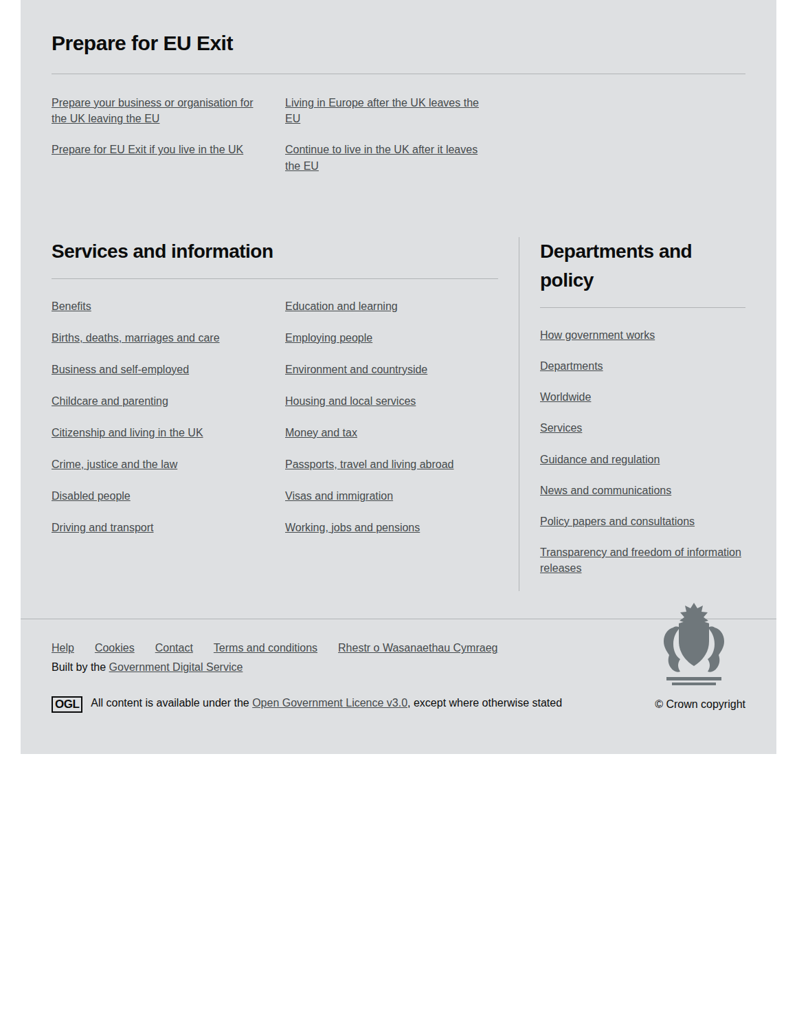Prepare for EU Exit
Prepare your business or organisation for the UK leaving the EU
Prepare for EU Exit if you live in the UK
Living in Europe after the UK leaves the EU
Continue to live in the UK after it leaves the EU
Services and information
Benefits
Births, deaths, marriages and care
Business and self-employed
Childcare and parenting
Citizenship and living in the UK
Crime, justice and the law
Disabled people
Driving and transport
Education and learning
Employing people
Environment and countryside
Housing and local services
Money and tax
Passports, travel and living abroad
Visas and immigration
Working, jobs and pensions
Departments and policy
How government works
Departments
Worldwide
Services
Guidance and regulation
News and communications
Policy papers and consultations
Transparency and freedom of information releases
Help
Cookies
Contact
Terms and conditions
Rhestr o Wasanaethau Cymraeg
Built by the Government Digital Service
OGL
All content is available under the Open Government Licence v3.0, except where otherwise stated
© Crown copyright